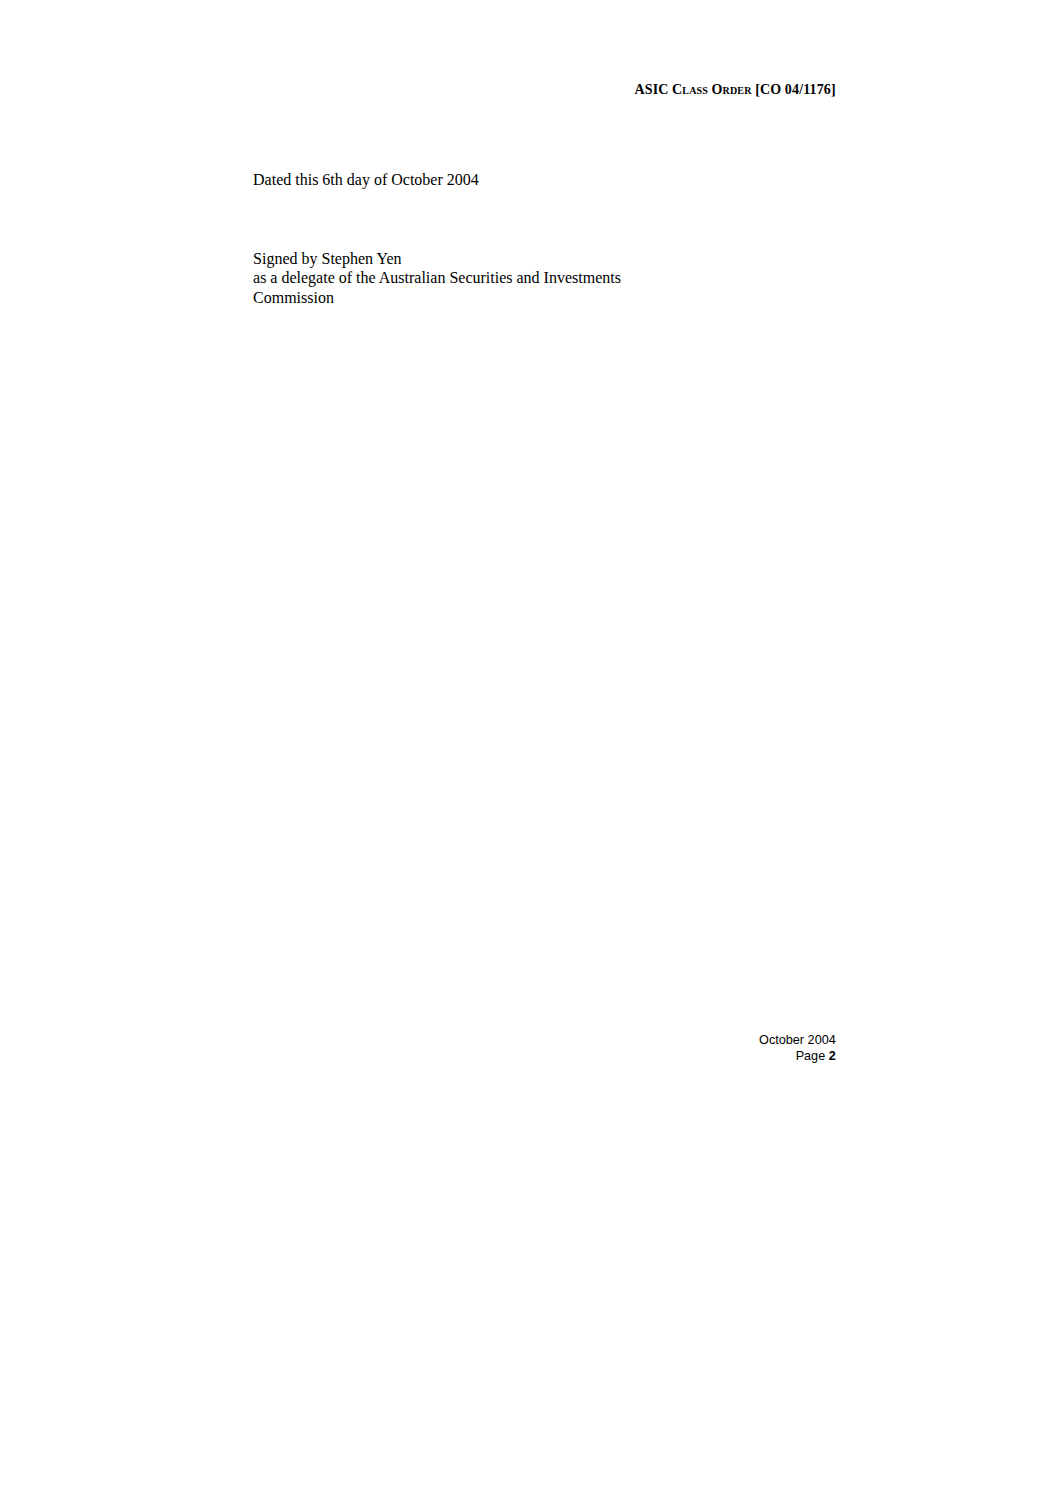ASIC Class Order [CO 04/1176]
Dated this 6th day of October 2004
Signed by Stephen Yen
as a delegate of the Australian Securities and Investments
Commission
October 2004
Page 2